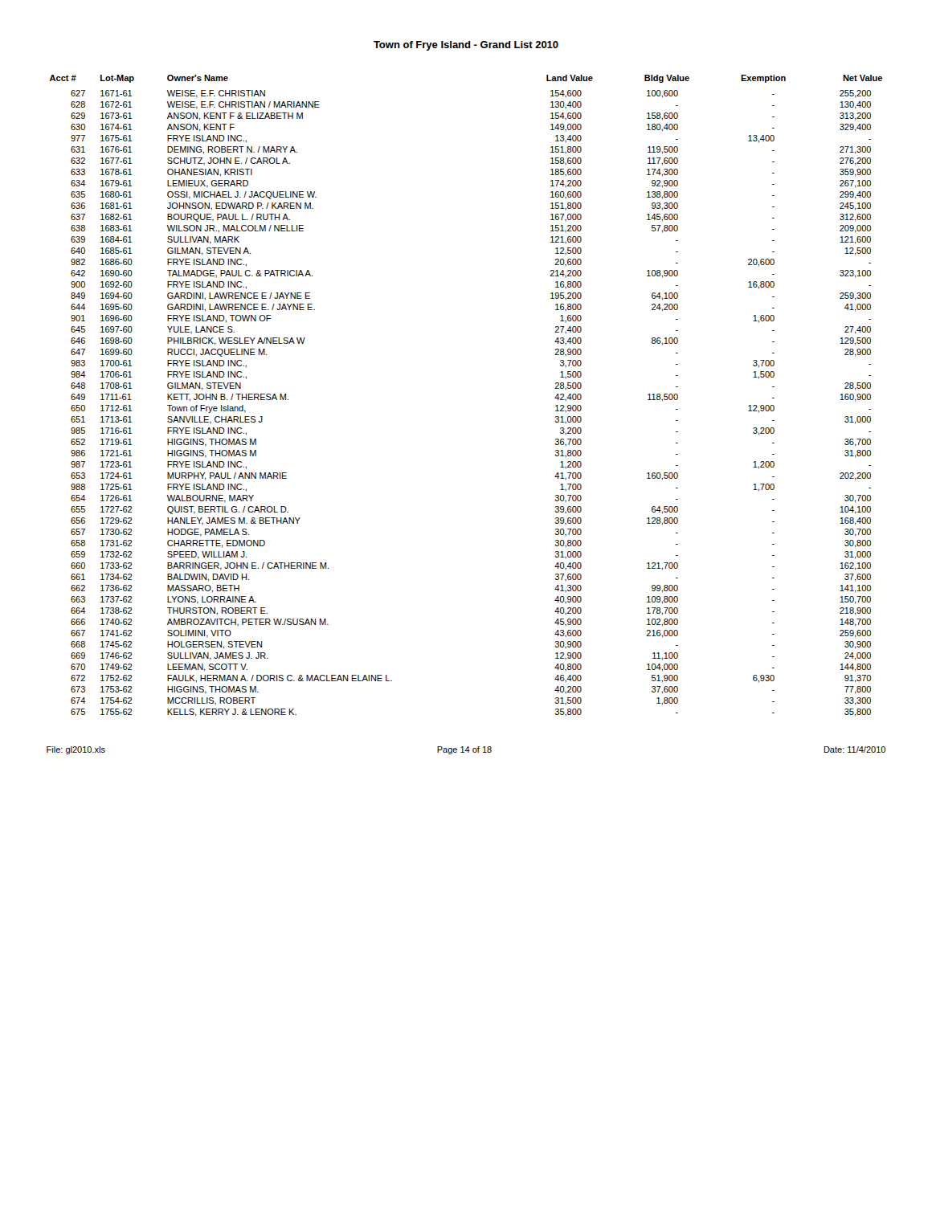Town of Frye Island - Grand List 2010
| Acct # | Lot-Map | Owner's Name | Land Value | Bldg Value | Exemption | Net Value |
| --- | --- | --- | --- | --- | --- | --- |
| 627 | 1671-61 | WEISE, E.F. CHRISTIAN | 154,600 | 100,600 | - | 255,200 |
| 628 | 1672-61 | WEISE, E.F. CHRISTIAN / MARIANNE | 130,400 | - | - | 130,400 |
| 629 | 1673-61 | ANSON, KENT F & ELIZABETH M | 154,600 | 158,600 | - | 313,200 |
| 630 | 1674-61 | ANSON, KENT F | 149,000 | 180,400 | - | 329,400 |
| 977 | 1675-61 | FRYE ISLAND INC., | 13,400 | - | 13,400 | - |
| 631 | 1676-61 | DEMING, ROBERT N. / MARY A. | 151,800 | 119,500 | - | 271,300 |
| 632 | 1677-61 | SCHUTZ, JOHN E. / CAROL A. | 158,600 | 117,600 | - | 276,200 |
| 633 | 1678-61 | OHANESIAN, KRISTI | 185,600 | 174,300 | - | 359,900 |
| 634 | 1679-61 | LEMIEUX, GERARD | 174,200 | 92,900 | - | 267,100 |
| 635 | 1680-61 | OSSI, MICHAEL J. / JACQUELINE W. | 160,600 | 138,800 | - | 299,400 |
| 636 | 1681-61 | JOHNSON, EDWARD P. / KAREN M. | 151,800 | 93,300 | - | 245,100 |
| 637 | 1682-61 | BOURQUE, PAUL L. / RUTH A. | 167,000 | 145,600 | - | 312,600 |
| 638 | 1683-61 | WILSON JR., MALCOLM / NELLIE | 151,200 | 57,800 | - | 209,000 |
| 639 | 1684-61 | SULLIVAN, MARK | 121,600 | - | - | 121,600 |
| 640 | 1685-61 | GILMAN, STEVEN A. | 12,500 | - | - | 12,500 |
| 982 | 1686-60 | FRYE ISLAND INC., | 20,600 | - | 20,600 | - |
| 642 | 1690-60 | TALMADGE, PAUL C. & PATRICIA A. | 214,200 | 108,900 | - | 323,100 |
| 900 | 1692-60 | FRYE ISLAND INC., | 16,800 | - | 16,800 | - |
| 849 | 1694-60 | GARDINI, LAWRENCE E / JAYNE E | 195,200 | 64,100 | - | 259,300 |
| 644 | 1695-60 | GARDINI, LAWRENCE E. / JAYNE E. | 16,800 | 24,200 | - | 41,000 |
| 901 | 1696-60 | FRYE ISLAND, TOWN OF | 1,600 | - | 1,600 | - |
| 645 | 1697-60 | YULE, LANCE S. | 27,400 | - | - | 27,400 |
| 646 | 1698-60 | PHILBRICK, WESLEY A/NELSA W | 43,400 | 86,100 | - | 129,500 |
| 647 | 1699-60 | RUCCI, JACQUELINE M. | 28,900 | - | - | 28,900 |
| 983 | 1700-61 | FRYE ISLAND INC., | 3,700 | - | 3,700 | - |
| 984 | 1706-61 | FRYE ISLAND INC., | 1,500 | - | 1,500 | - |
| 648 | 1708-61 | GILMAN, STEVEN | 28,500 | - | - | 28,500 |
| 649 | 1711-61 | KETT, JOHN B. / THERESA M. | 42,400 | 118,500 | - | 160,900 |
| 650 | 1712-61 | Town of Frye Island, | 12,900 | - | 12,900 | - |
| 651 | 1713-61 | SANVILLE, CHARLES J | 31,000 | - | - | 31,000 |
| 985 | 1716-61 | FRYE ISLAND INC., | 3,200 | - | 3,200 | - |
| 652 | 1719-61 | HIGGINS, THOMAS M | 36,700 | - | - | 36,700 |
| 986 | 1721-61 | HIGGINS, THOMAS M | 31,800 | - | - | 31,800 |
| 987 | 1723-61 | FRYE ISLAND INC., | 1,200 | - | 1,200 | - |
| 653 | 1724-61 | MURPHY, PAUL / ANN MARIE | 41,700 | 160,500 | - | 202,200 |
| 988 | 1725-61 | FRYE ISLAND INC., | 1,700 | - | 1,700 | - |
| 654 | 1726-61 | WALBOURNE, MARY | 30,700 | - | - | 30,700 |
| 655 | 1727-62 | QUIST, BERTIL G. / CAROL D. | 39,600 | 64,500 | - | 104,100 |
| 656 | 1729-62 | HANLEY, JAMES M. & BETHANY | 39,600 | 128,800 | - | 168,400 |
| 657 | 1730-62 | HODGE, PAMELA S. | 30,700 | - | - | 30,700 |
| 658 | 1731-62 | CHARRETTE, EDMOND | 30,800 | - | - | 30,800 |
| 659 | 1732-62 | SPEED, WILLIAM J. | 31,000 | - | - | 31,000 |
| 660 | 1733-62 | BARRINGER, JOHN E. / CATHERINE M. | 40,400 | 121,700 | - | 162,100 |
| 661 | 1734-62 | BALDWIN, DAVID H. | 37,600 | - | - | 37,600 |
| 662 | 1736-62 | MASSARO, BETH | 41,300 | 99,800 | - | 141,100 |
| 663 | 1737-62 | LYONS, LORRAINE A. | 40,900 | 109,800 | - | 150,700 |
| 664 | 1738-62 | THURSTON, ROBERT E. | 40,200 | 178,700 | - | 218,900 |
| 666 | 1740-62 | AMBROZAVITCH, PETER W./SUSAN M. | 45,900 | 102,800 | - | 148,700 |
| 667 | 1741-62 | SOLIMINI, VITO | 43,600 | 216,000 | - | 259,600 |
| 668 | 1745-62 | HOLGERSEN, STEVEN | 30,900 | - | - | 30,900 |
| 669 | 1746-62 | SULLIVAN, JAMES J. JR. | 12,900 | 11,100 | - | 24,000 |
| 670 | 1749-62 | LEEMAN, SCOTT V. | 40,800 | 104,000 | - | 144,800 |
| 672 | 1752-62 | FAULK, HERMAN A. / DORIS C. & MACLEAN ELAINE L. | 46,400 | 51,900 | 6,930 | 91,370 |
| 673 | 1753-62 | HIGGINS, THOMAS M. | 40,200 | 37,600 | - | 77,800 |
| 674 | 1754-62 | MCCRILLIS, ROBERT | 31,500 | 1,800 | - | 33,300 |
| 675 | 1755-62 | KELLS, KERRY J. & LENORE K. | 35,800 | - | - | 35,800 |
File: gl2010.xls
Page 14 of 18
Date: 11/4/2010